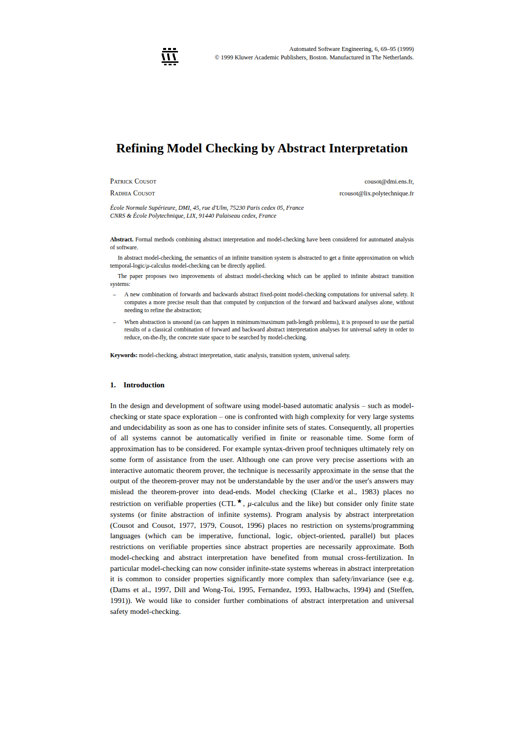Automated Software Engineering, 6, 69–95 (1999)
© 1999 Kluwer Academic Publishers, Boston. Manufactured in The Netherlands.
Refining Model Checking by Abstract Interpretation
Patrick Cousot cousot@dmi.ens.fr,
Radhia Cousot rcousot@lix.polytechnique.fr
École Normale Supérieure, DMI, 45, rue d'Ulm, 75230 Paris cedex 05, France
CNRS & École Polytechnique, LIX, 91440 Palaiseau cedex, France
Abstract. Formal methods combining abstract interpretation and model-checking have been considered for automated analysis of software.
In abstract model-checking, the semantics of an infinite transition system is abstracted to get a finite approximation on which temporal-logic/μ-calculus model-checking can be directly applied.
The paper proposes two improvements of abstract model-checking which can be applied to infinite abstract transition systems:
A new combination of forwards and backwards abstract fixed-point model-checking computations for universal safety. It computes a more precise result than that computed by conjunction of the forward and backward analyses alone, without needing to refine the abstraction;
When abstraction is unsound (as can happen in minimum/maximum path-length problems), it is proposed to use the partial results of a classical combination of forward and backward abstract interpretation analyses for universal safety in order to reduce, on-the-fly, the concrete state space to be searched by model-checking.
Keywords: model-checking, abstract interpretation, static analysis, transition system, universal safety.
1. Introduction
In the design and development of software using model-based automatic analysis – such as model-checking or state space exploration – one is confronted with high complexity for very large systems and undecidability as soon as one has to consider infinite sets of states. Consequently, all properties of all systems cannot be automatically verified in finite or reasonable time. Some form of approximation has to be considered. For example syntax-driven proof techniques ultimately rely on some form of assistance from the user. Although one can prove very precise assertions with an interactive automatic theorem prover, the technique is necessarily approximate in the sense that the output of the theorem-prover may not be understandable by the user and/or the user's answers may mislead the theorem-prover into dead-ends. Model checking (Clarke et al., 1983) places no restriction on verifiable properties (CTL★, μ-calculus and the like) but consider only finite state systems (or finite abstraction of infinite systems). Program analysis by abstract interpretation (Cousot and Cousot, 1977, 1979, Cousot, 1996) places no restriction on systems/programming languages (which can be imperative, functional, logic, object-oriented, parallel) but places restrictions on verifiable properties since abstract properties are necessarily approximate. Both model-checking and abstract interpretation have benefited from mutual cross-fertilization. In particular model-checking can now consider infinite-state systems whereas in abstract interpretation it is common to consider properties significantly more complex than safety/invariance (see e.g. (Dams et al., 1997, Dill and Wong-Toi, 1995, Fernandez, 1993, Halbwachs, 1994) and (Steffen, 1991)). We would like to consider further combinations of abstract interpretation and universal safety model-checking.